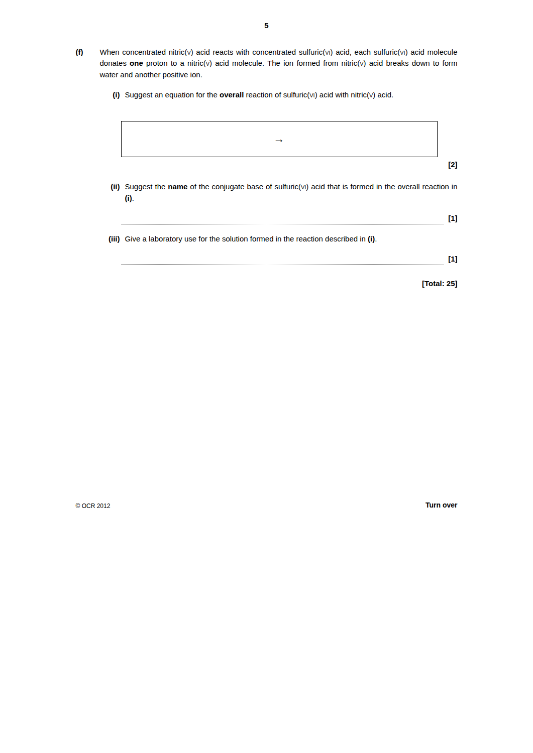5
(f)
When concentrated nitric(v) acid reacts with concentrated sulfuric(vi) acid, each sulfuric(vi) acid molecule donates one proton to a nitric(v) acid molecule. The ion formed from nitric(v) acid breaks down to form water and another positive ion.
(i)
Suggest an equation for the overall reaction of sulfuric(vi) acid with nitric(v) acid.
→
[2]
(ii)
Suggest the name of the conjugate base of sulfuric(vi) acid that is formed in the overall reaction in (i).
[1]
(iii)
Give a laboratory use for the solution formed in the reaction described in (i).
[1]
[Total: 25]
© OCR 2012
Turn over